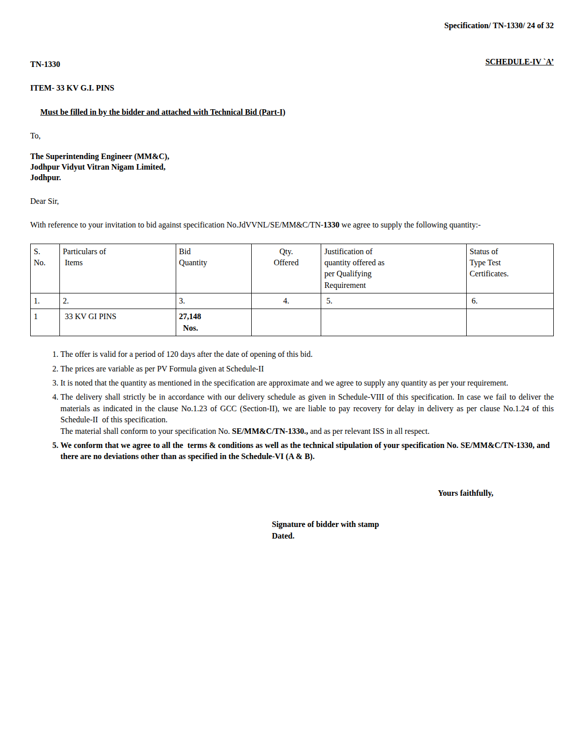Specification/ TN-1330/ 24 of 32
SCHEDULE-IV `A’
TN-1330
ITEM- 33 KV G.I. PINS
Must be filled in by the bidder and attached with Technical Bid (Part-I)
To,
The Superintending Engineer (MM&C),
Jodhpur Vidyut Vitran Nigam Limited,
Jodhpur.
Dear Sir,
With reference to your invitation to bid against specification No.JdVVNL/SE/MM&C/TN-1330 we agree to supply the following quantity:-
| S. No. | Particulars of Items | Bid Quantity | Qty. Offered | Justification of quantity offered as per Qualifying Requirement | Status of Type Test Certificates. |
| --- | --- | --- | --- | --- | --- |
| 1. | 2. | 3. | 4. | 5. | 6. |
| 1 | 33 KV GI PINS | 27,148 Nos. | | | |
The offer is valid for a period of 120 days after the date of opening of this bid.
The prices are variable as per PV Formula given at Schedule-II
It is noted that the quantity as mentioned in the specification are approximate and we agree to supply any quantity as per your requirement.
The delivery shall strictly be in accordance with our delivery schedule as given in Schedule-VIII of this specification. In case we fail to deliver the materials as indicated in the clause No.1.23 of GCC (Section-II), we are liable to pay recovery for delay in delivery as per clause No.1.24 of this Schedule-II of this specification.
The material shall conform to your specification No. SE/MM&C/TN-1330., and as per relevant ISS in all respect.
We conform that we agree to all the terms & conditions as well as the technical stipulation of your specification No. SE/MM&C/TN-1330, and there are no deviations other than as specified in the Schedule-VI (A & B).
Yours faithfully,
Signature of bidder with stamp
Dated.